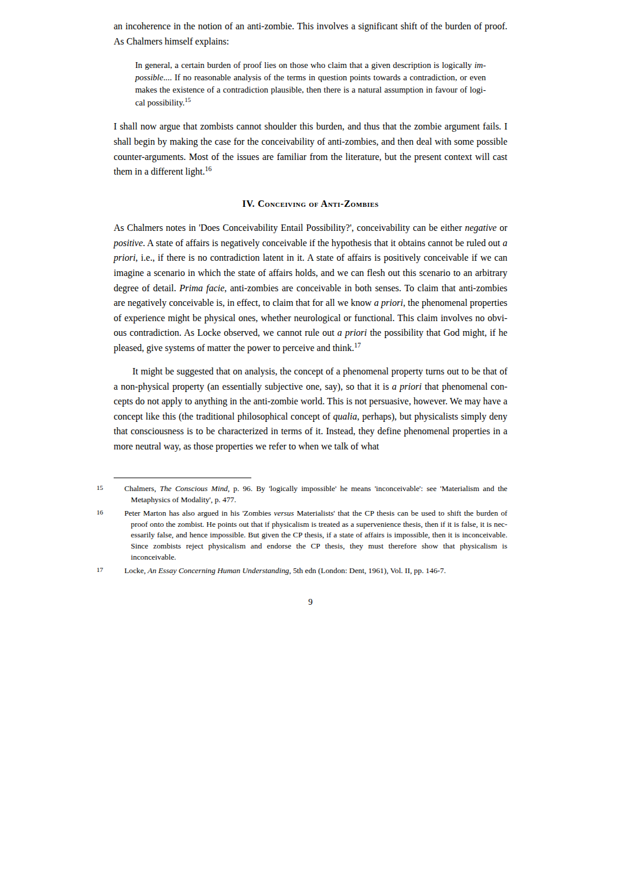an incoherence in the notion of an anti-zombie. This involves a significant shift of the burden of proof. As Chalmers himself explains:
In general, a certain burden of proof lies on those who claim that a given description is logically impossible.... If no reasonable analysis of the terms in question points towards a contradiction, or even makes the existence of a contradiction plausible, then there is a natural assumption in favour of logical possibility.15
I shall now argue that zombists cannot shoulder this burden, and thus that the zombie argument fails. I shall begin by making the case for the conceivability of anti-zombies, and then deal with some possible counter-arguments. Most of the issues are familiar from the literature, but the present context will cast them in a different light.16
IV. Conceiving of Anti-Zombies
As Chalmers notes in 'Does Conceivability Entail Possibility?', conceivability can be either negative or positive. A state of affairs is negatively conceivable if the hypothesis that it obtains cannot be ruled out a priori, i.e., if there is no contradiction latent in it. A state of affairs is positively conceivable if we can imagine a scenario in which the state of affairs holds, and we can flesh out this scenario to an arbitrary degree of detail. Prima facie, anti-zombies are conceivable in both senses. To claim that anti-zombies are negatively conceivable is, in effect, to claim that for all we know a priori, the phenomenal properties of experience might be physical ones, whether neurological or functional. This claim involves no obvious contradiction. As Locke observed, we cannot rule out a priori the possibility that God might, if he pleased, give systems of matter the power to perceive and think.17
It might be suggested that on analysis, the concept of a phenomenal property turns out to be that of a non-physical property (an essentially subjective one, say), so that it is a priori that phenomenal concepts do not apply to anything in the anti-zombie world. This is not persuasive, however. We may have a concept like this (the traditional philosophical concept of qualia, perhaps), but physicalists simply deny that consciousness is to be characterized in terms of it. Instead, they define phenomenal properties in a more neutral way, as those properties we refer to when we talk of what
15 Chalmers, The Conscious Mind, p. 96. By 'logically impossible' he means 'inconceivable': see 'Materialism and the Metaphysics of Modality', p. 477.
16 Peter Marton has also argued in his 'Zombies versus Materialists' that the CP thesis can be used to shift the burden of proof onto the zombist. He points out that if physicalism is treated as a supervenience thesis, then if it is false, it is necessarily false, and hence impossible. But given the CP thesis, if a state of affairs is impossible, then it is inconceivable. Since zombists reject physicalism and endorse the CP thesis, they must therefore show that physicalism is inconceivable.
17 Locke, An Essay Concerning Human Understanding, 5th edn (London: Dent, 1961), Vol. II, pp. 146-7.
9